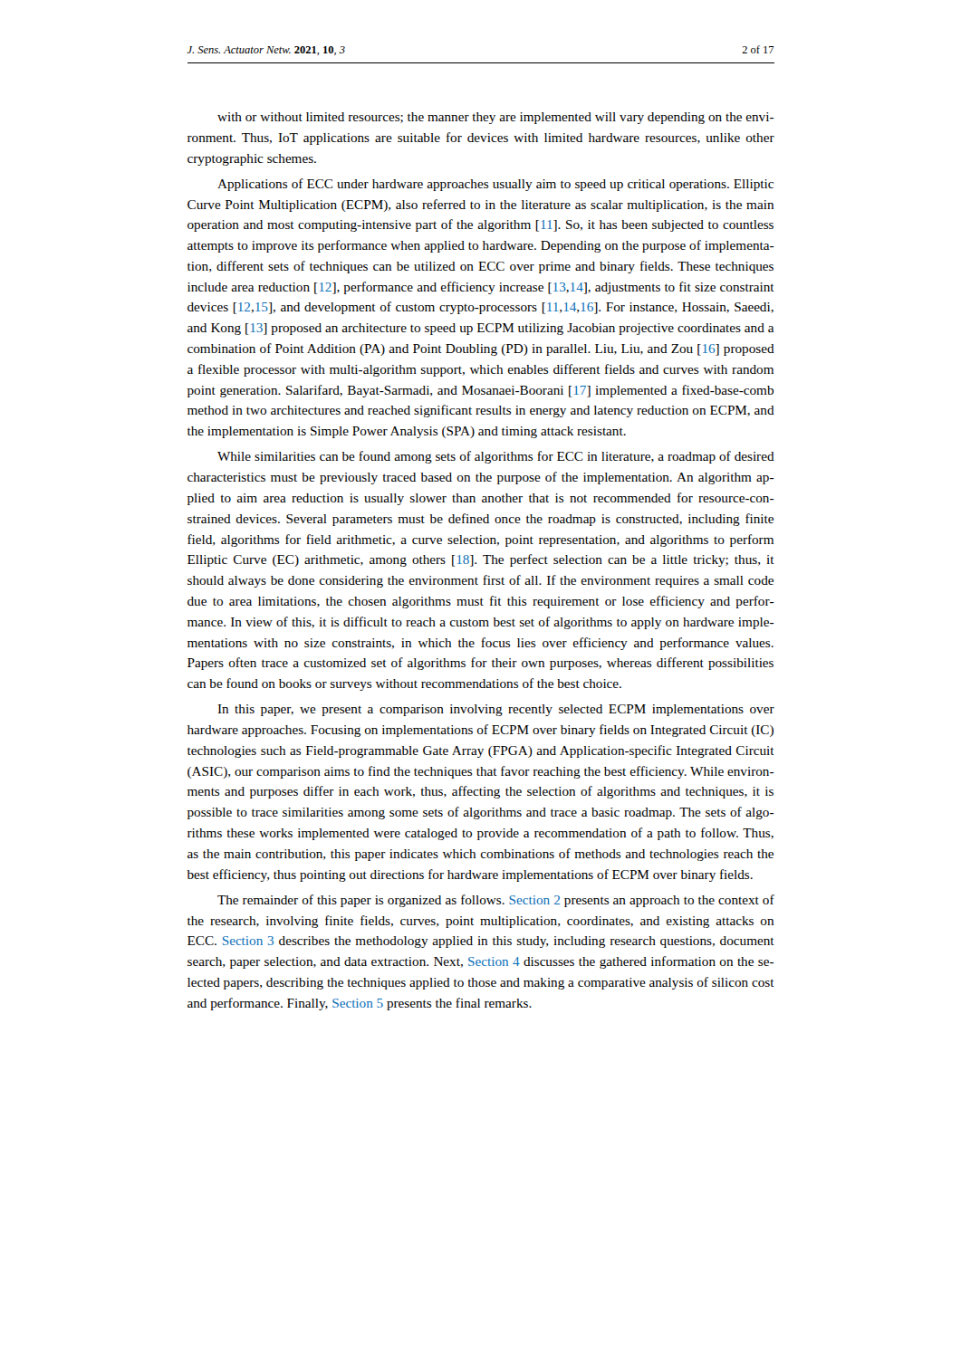J. Sens. Actuator Netw. 2021, 10, 3
2 of 17
with or without limited resources; the manner they are implemented will vary depending on the environment. Thus, IoT applications are suitable for devices with limited hardware resources, unlike other cryptographic schemes.
Applications of ECC under hardware approaches usually aim to speed up critical operations. Elliptic Curve Point Multiplication (ECPM), also referred to in the literature as scalar multiplication, is the main operation and most computing-intensive part of the algorithm [11]. So, it has been subjected to countless attempts to improve its performance when applied to hardware. Depending on the purpose of implementation, different sets of techniques can be utilized on ECC over prime and binary fields. These techniques include area reduction [12], performance and efficiency increase [13,14], adjustments to fit size constraint devices [12,15], and development of custom crypto-processors [11,14,16]. For instance, Hossain, Saeedi, and Kong [13] proposed an architecture to speed up ECPM utilizing Jacobian projective coordinates and a combination of Point Addition (PA) and Point Doubling (PD) in parallel. Liu, Liu, and Zou [16] proposed a flexible processor with multi-algorithm support, which enables different fields and curves with random point generation. Salarifard, Bayat-Sarmadi, and Mosanaei-Boorani [17] implemented a fixed-base-comb method in two architectures and reached significant results in energy and latency reduction on ECPM, and the implementation is Simple Power Analysis (SPA) and timing attack resistant.
While similarities can be found among sets of algorithms for ECC in literature, a roadmap of desired characteristics must be previously traced based on the purpose of the implementation. An algorithm applied to aim area reduction is usually slower than another that is not recommended for resource-constrained devices. Several parameters must be defined once the roadmap is constructed, including finite field, algorithms for field arithmetic, a curve selection, point representation, and algorithms to perform Elliptic Curve (EC) arithmetic, among others [18]. The perfect selection can be a little tricky; thus, it should always be done considering the environment first of all. If the environment requires a small code due to area limitations, the chosen algorithms must fit this requirement or lose efficiency and performance. In view of this, it is difficult to reach a custom best set of algorithms to apply on hardware implementations with no size constraints, in which the focus lies over efficiency and performance values. Papers often trace a customized set of algorithms for their own purposes, whereas different possibilities can be found on books or surveys without recommendations of the best choice.
In this paper, we present a comparison involving recently selected ECPM implementations over hardware approaches. Focusing on implementations of ECPM over binary fields on Integrated Circuit (IC) technologies such as Field-programmable Gate Array (FPGA) and Application-specific Integrated Circuit (ASIC), our comparison aims to find the techniques that favor reaching the best efficiency. While environments and purposes differ in each work, thus, affecting the selection of algorithms and techniques, it is possible to trace similarities among some sets of algorithms and trace a basic roadmap. The sets of algorithms these works implemented were cataloged to provide a recommendation of a path to follow. Thus, as the main contribution, this paper indicates which combinations of methods and technologies reach the best efficiency, thus pointing out directions for hardware implementations of ECPM over binary fields.
The remainder of this paper is organized as follows. Section 2 presents an approach to the context of the research, involving finite fields, curves, point multiplication, coordinates, and existing attacks on ECC. Section 3 describes the methodology applied in this study, including research questions, document search, paper selection, and data extraction. Next, Section 4 discusses the gathered information on the selected papers, describing the techniques applied to those and making a comparative analysis of silicon cost and performance. Finally, Section 5 presents the final remarks.